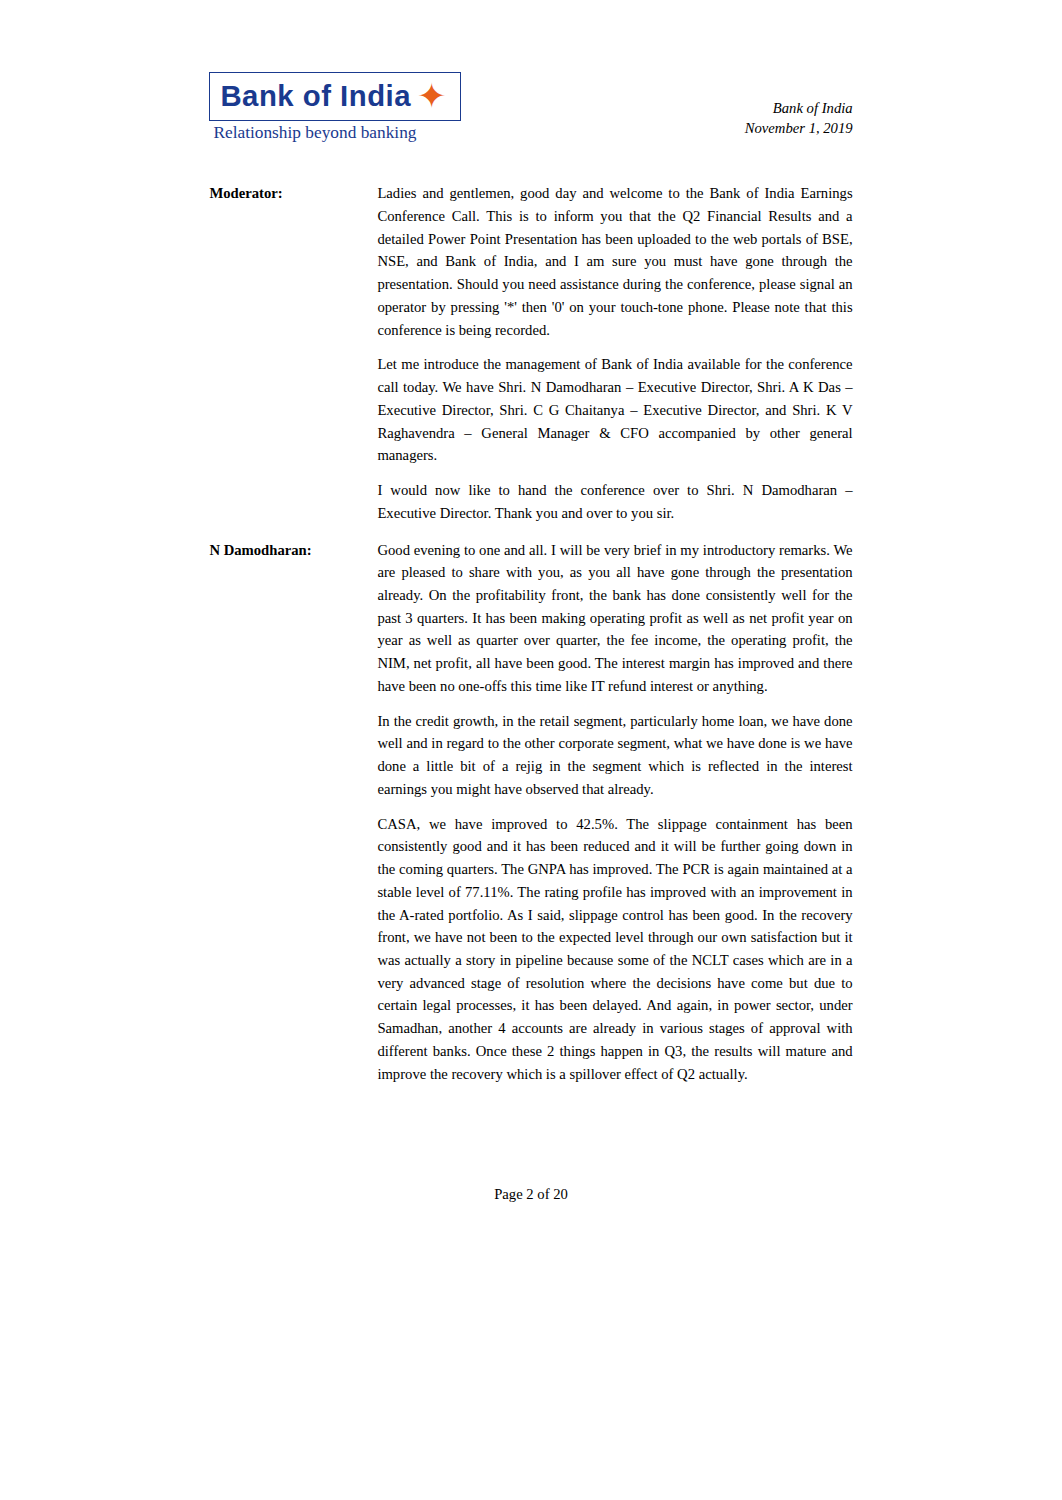Bank of India✦
Relationship beyond banking
Bank of India
November 1, 2019
| Moderator: | Ladies and gentlemen, good day and welcome to the Bank of India Earnings Conference Call. This is to inform you that the Q2 Financial Results and a detailed Power Point Presentation has been uploaded to the web portals of BSE, NSE, and Bank of India, and I am sure you must have gone through the presentation. Should you need assistance during the conference, please signal an operator by pressing '*' then '0' on your touch-tone phone. Please note that this conference is being recorded. Let me introduce the management of Bank of India available for the conference call today. We have Shri. N Damodharan – Executive Director, Shri. A K Das – Executive Director, Shri. C G Chaitanya – Executive Director, and Shri. K V Raghavendra – General Manager & CFO accompanied by other general managers. I would now like to hand the conference over to Shri. N Damodharan – Executive Director. Thank you and over to you sir. |
| N Damodharan: | Good evening to one and all. I will be very brief in my introductory remarks. We are pleased to share with you, as you all have gone through the presentation already. On the profitability front, the bank has done consistently well for the past 3 quarters. It has been making operating profit as well as net profit year on year as well as quarter over quarter, the fee income, the operating profit, the NIM, net profit, all have been good. The interest margin has improved and there have been no one-offs this time like IT refund interest or anything. In the credit growth, in the retail segment, particularly home loan, we have done well and in regard to the other corporate segment, what we have done is we have done a little bit of a rejig in the segment which is reflected in the interest earnings you might have observed that already. CASA, we have improved to 42.5%. The slippage containment has been consistently good and it has been reduced and it will be further going down in the coming quarters. The GNPA has improved. The PCR is again maintained at a stable level of 77.11%. The rating profile has improved with an improvement in the A-rated portfolio. As I said, slippage control has been good. In the recovery front, we have not been to the expected level through our own satisfaction but it was actually a story in pipeline because some of the NCLT cases which are in a very advanced stage of resolution where the decisions have come but due to certain legal processes, it has been delayed. And again, in power sector, under Samadhan, another 4 accounts are already in various stages of approval with different banks. Once these 2 things happen in Q3, the results will mature and improve the recovery which is a spillover effect of Q2 actually. |
Page 2 of 20